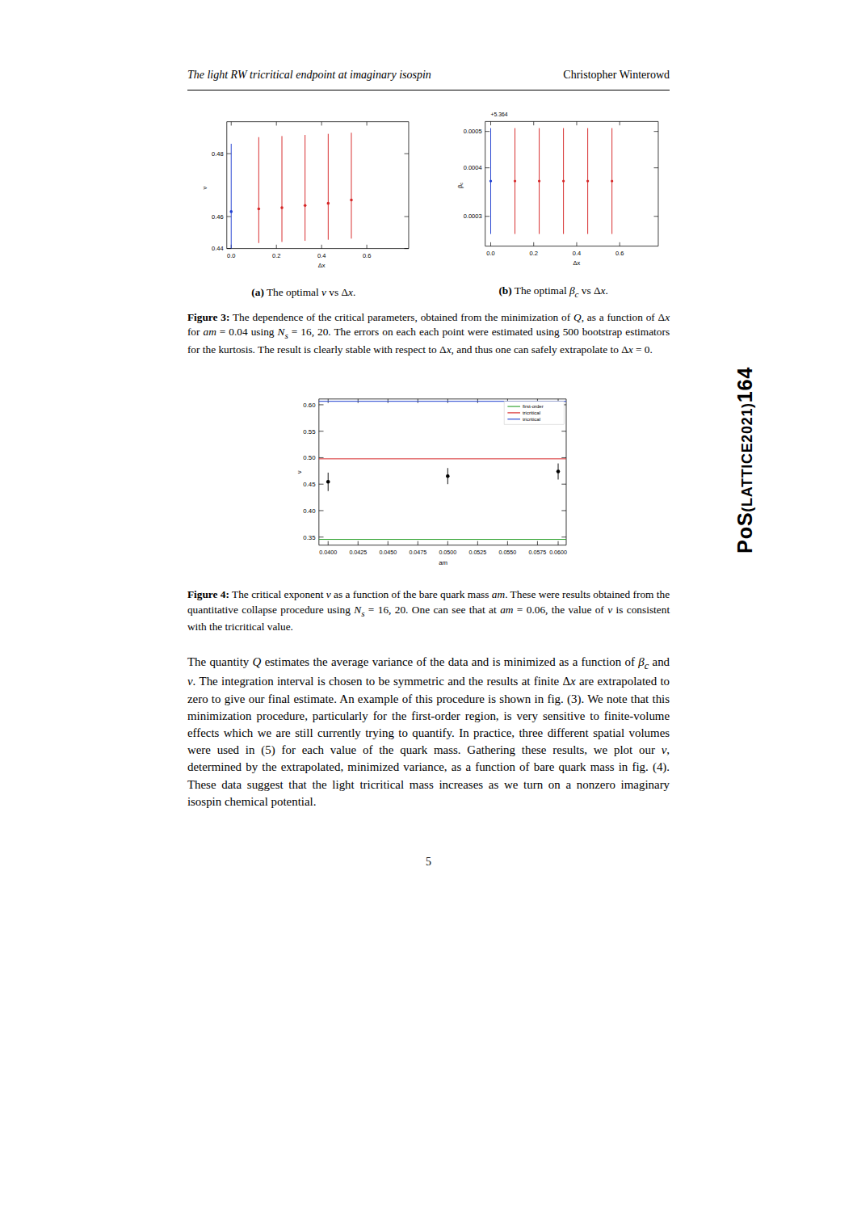The light RW tricritical endpoint at imaginary isospin
Christopher Winterowd
PoS(LATTICE2021) 164
0.44 0.46 0.48 0.0 0.2 0.4 0.6 Δx ν
(a) The optimal ν vs Δx.
+5.364 0.0005 0.0004 0.0003 0.0 0.2 0.4 0.6 Δx βc
(b) The optimal βc vs Δx.
Figure 3: The dependence of the critical parameters, obtained from the minimization of Q, as a function of Δx for am = 0.04 using Ns = 16, 20. The errors on each each point were estimated using 500 bootstrap estimators for the kurtosis. The result is clearly stable with respect to Δx, and thus one can safely extrapolate to Δx = 0.
0.35 0.40 0.45 0.50 0.55 0.60 ν 0.0400 0.0425 0.0450 0.0475 0.0500 0.0525 0.0550 0.0575 0.0600 am first-order tricritical tricritical
Figure 4: The critical exponent ν as a function of the bare quark mass am. These were results obtained from the quantitative collapse procedure using Ns = 16, 20. One can see that at am = 0.06, the value of ν is consistent with the tricritical value.
The quantity Q estimates the average variance of the data and is minimized as a function of βc and ν. The integration interval is chosen to be symmetric and the results at finite Δx are extrapolated to zero to give our final estimate. An example of this procedure is shown in fig. (3). We note that this minimization procedure, particularly for the first-order region, is very sensitive to finite-volume effects which we are still currently trying to quantify. In practice, three different spatial volumes were used in (5) for each value of the quark mass. Gathering these results, we plot our ν, determined by the extrapolated, minimized variance, as a function of bare quark mass in fig. (4). These data suggest that the light tricritical mass increases as we turn on a nonzero imaginary isospin chemical potential.
5